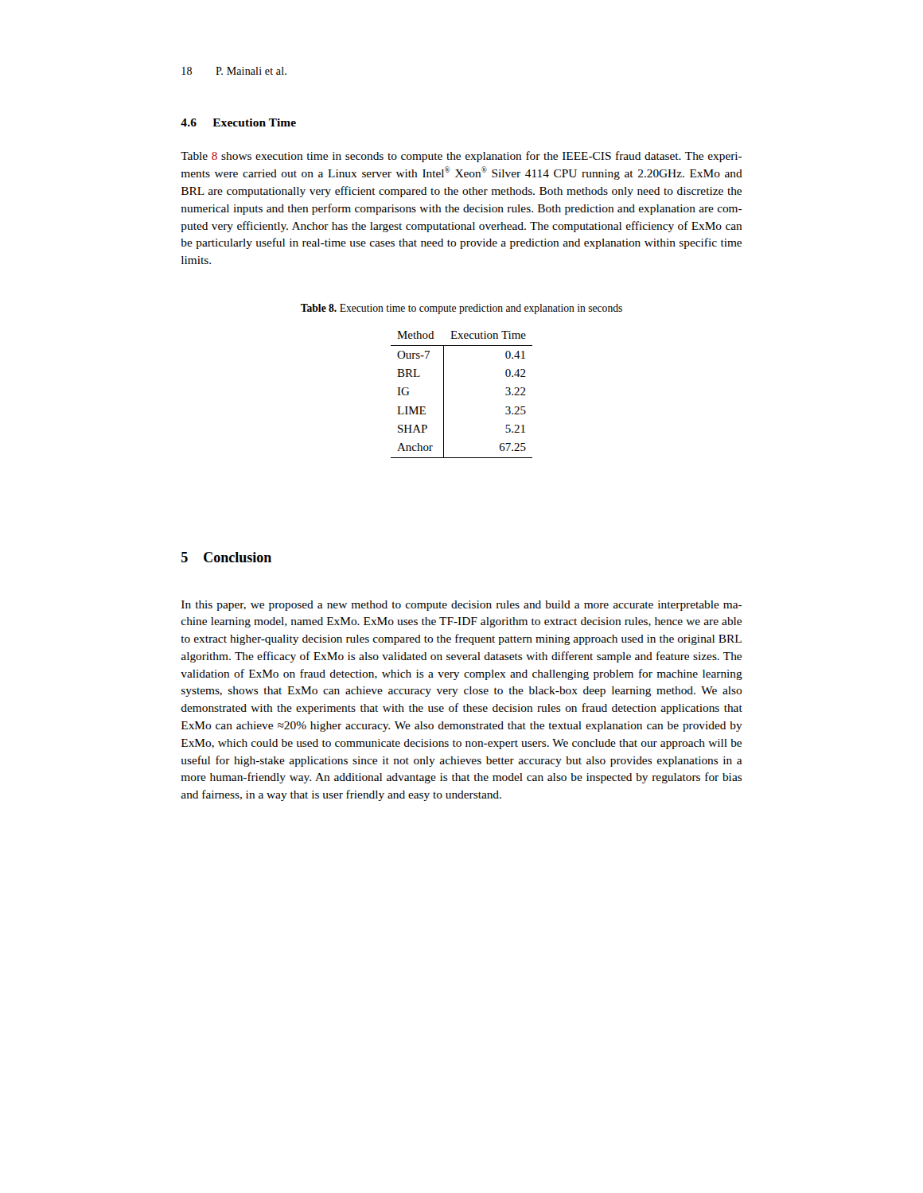18 P. Mainali et al.
4.6 Execution Time
Table 8 shows execution time in seconds to compute the explanation for the IEEE-CIS fraud dataset. The experiments were carried out on a Linux server with Intel® Xeon® Silver 4114 CPU running at 2.20GHz. ExMo and BRL are computationally very efficient compared to the other methods. Both methods only need to discretize the numerical inputs and then perform comparisons with the decision rules. Both prediction and explanation are computed very efficiently. Anchor has the largest computational overhead. The computational efficiency of ExMo can be particularly useful in real-time use cases that need to provide a prediction and explanation within specific time limits.
Table 8. Execution time to compute prediction and explanation in seconds
| Method | Execution Time |
| --- | --- |
| Ours-7 | 0.41 |
| BRL | 0.42 |
| IG | 3.22 |
| LIME | 3.25 |
| SHAP | 5.21 |
| Anchor | 67.25 |
5 Conclusion
In this paper, we proposed a new method to compute decision rules and build a more accurate interpretable machine learning model, named ExMo. ExMo uses the TF-IDF algorithm to extract decision rules, hence we are able to extract higher-quality decision rules compared to the frequent pattern mining approach used in the original BRL algorithm. The efficacy of ExMo is also validated on several datasets with different sample and feature sizes. The validation of ExMo on fraud detection, which is a very complex and challenging problem for machine learning systems, shows that ExMo can achieve accuracy very close to the black-box deep learning method. We also demonstrated with the experiments that with the use of these decision rules on fraud detection applications that ExMo can achieve ≈20% higher accuracy. We also demonstrated that the textual explanation can be provided by ExMo, which could be used to communicate decisions to non-expert users. We conclude that our approach will be useful for high-stake applications since it not only achieves better accuracy but also provides explanations in a more human-friendly way. An additional advantage is that the model can also be inspected by regulators for bias and fairness, in a way that is user friendly and easy to understand.